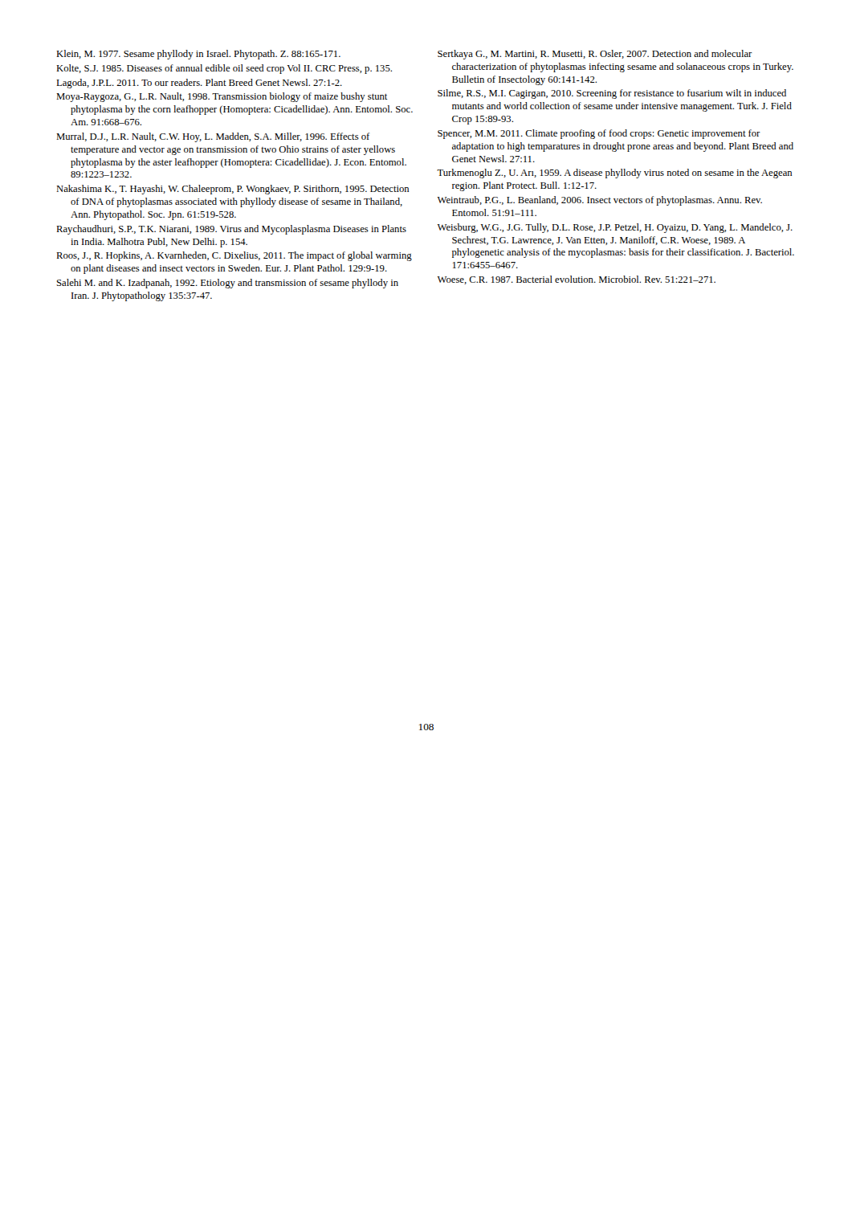Klein, M. 1977. Sesame phyllody in Israel. Phytopath. Z. 88:165-171.
Kolte, S.J. 1985. Diseases of annual edible oil seed crop Vol II. CRC Press, p. 135.
Lagoda, J.P.L. 2011. To our readers. Plant Breed Genet Newsl. 27:1-2.
Moya-Raygoza, G., L.R. Nault, 1998. Transmission biology of maize bushy stunt phytoplasma by the corn leafhopper (Homoptera: Cicadellidae). Ann. Entomol. Soc. Am. 91:668–676.
Murral, D.J., L.R. Nault, C.W. Hoy, L. Madden, S.A. Miller, 1996. Effects of temperature and vector age on transmission of two Ohio strains of aster yellows phytoplasma by the aster leafhopper (Homoptera: Cicadellidae). J. Econ. Entomol. 89:1223–1232.
Nakashima K., T. Hayashi, W. Chaleeprom, P. Wongkaev, P. Sirithorn, 1995. Detection of DNA of phytoplasmas associated with phyllody disease of sesame in Thailand, Ann. Phytopathol. Soc. Jpn. 61:519-528.
Raychaudhuri, S.P., T.K. Niarani, 1989. Virus and Mycoplasplasma Diseases in Plants in India. Malhotra Publ, New Delhi. p. 154.
Roos, J., R. Hopkins, A. Kvarnheden, C. Dixelius, 2011. The impact of global warming on plant diseases and insect vectors in Sweden. Eur. J. Plant Pathol. 129:9-19.
Salehi M. and K. Izadpanah, 1992. Etiology and transmission of sesame phyllody in Iran. J. Phytopathology 135:37-47.
Sertkaya G., M. Martini, R. Musetti, R. Osler, 2007. Detection and molecular characterization of phytoplasmas infecting sesame and solanaceous crops in Turkey. Bulletin of Insectology 60:141-142.
Silme, R.S., M.I. Cagirgan, 2010. Screening for resistance to fusarium wilt in induced mutants and world collection of sesame under intensive management. Turk. J. Field Crop 15:89-93.
Spencer, M.M. 2011. Climate proofing of food crops: Genetic improvement for adaptation to high temparatures in drought prone areas and beyond. Plant Breed and Genet Newsl. 27:11.
Turkmenoglu Z., U. Arı, 1959. A disease phyllody virus noted on sesame in the Aegean region. Plant Protect. Bull. 1:12-17.
Weintraub, P.G., L. Beanland, 2006. Insect vectors of phytoplasmas. Annu. Rev. Entomol. 51:91–111.
Weisburg, W.G., J.G. Tully, D.L. Rose, J.P. Petzel, H. Oyaizu, D. Yang, L. Mandelco, J. Sechrest, T.G. Lawrence, J. Van Etten, J. Maniloff, C.R. Woese, 1989. A phylogenetic analysis of the mycoplasmas: basis for their classification. J. Bacteriol. 171:6455–6467.
Woese, C.R. 1987. Bacterial evolution. Microbiol. Rev. 51:221–271.
108